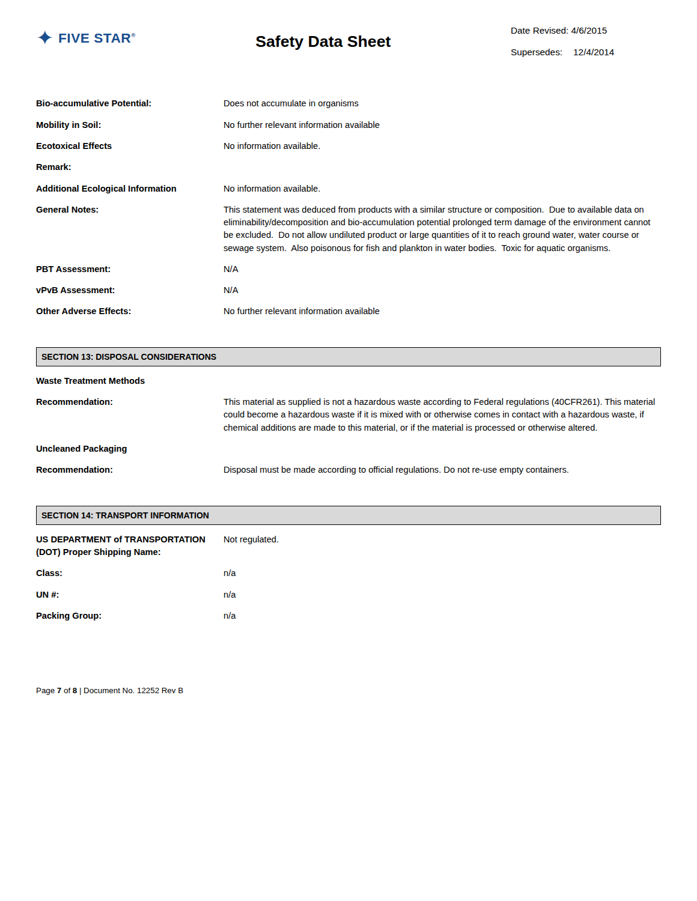✦ FIVE STAR®
Safety Data Sheet
Date Revised: 4/6/2015
Supersedes: 12/4/2014
| Bio-accumulative Potential: | Does not accumulate in organisms |
| Mobility in Soil: | No further relevant information available |
| Ecotoxical Effects | No information available. |
| Remark: | |
| Additional Ecological Information | No information available. |
| General Notes: | This statement was deduced from products with a similar structure or composition. Due to available data on eliminability/decomposition and bio-accumulation potential prolonged term damage of the environment cannot be excluded. Do not allow undiluted product or large quantities of it to reach ground water, water course or sewage system. Also poisonous for fish and plankton in water bodies. Toxic for aquatic organisms. |
| PBT Assessment: | N/A |
| vPvB Assessment: | N/A |
| Other Adverse Effects: | No further relevant information available |
SECTION 13: DISPOSAL CONSIDERATIONS
Waste Treatment Methods
| Recommendation: | This material as supplied is not a hazardous waste according to Federal regulations (40CFR261). This material could become a hazardous waste if it is mixed with or otherwise comes in contact with a hazardous waste, if chemical additions are made to this material, or if the material is processed or otherwise altered. |
Uncleaned Packaging
| Recommendation: | Disposal must be made according to official regulations. Do not re-use empty containers. |
SECTION 14: TRANSPORT INFORMATION
| US DEPARTMENT of TRANSPORTATION (DOT) Proper Shipping Name: | Not regulated. |
| Class: | n/a |
| UN #: | n/a |
| Packing Group: | n/a |
Page 7 of 8 | Document No. 12252 Rev B